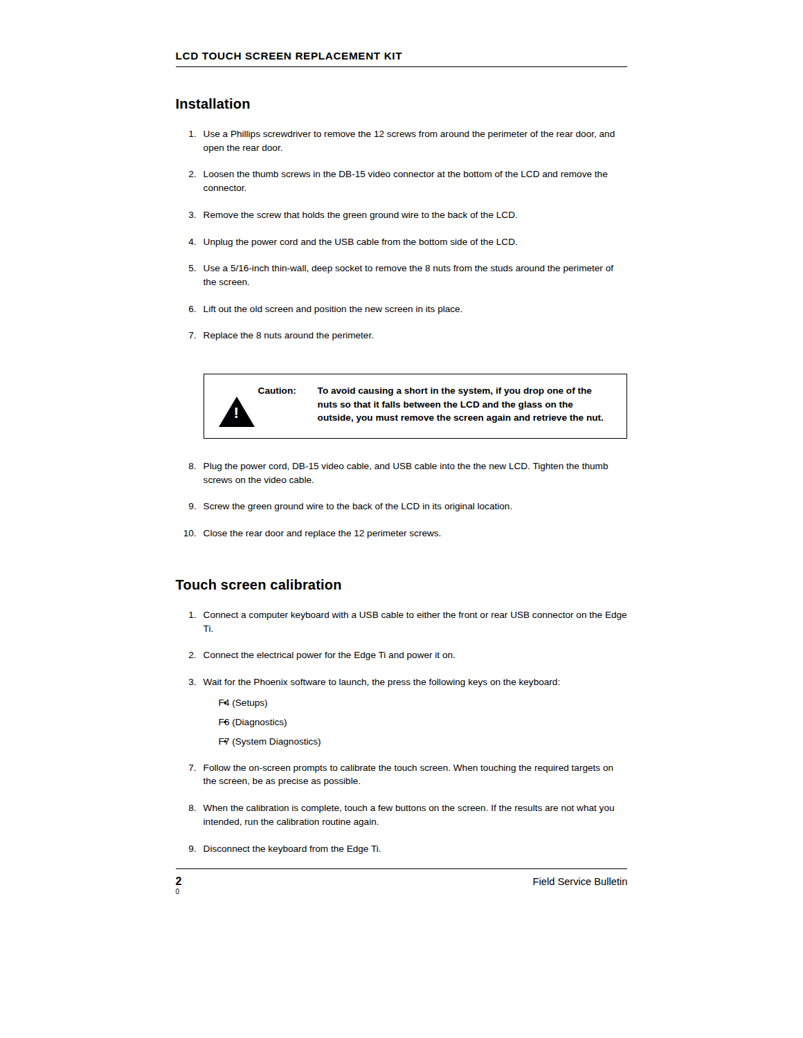LCD TOUCH SCREEN REPLACEMENT KIT
Installation
Use a Phillips screwdriver to remove the 12 screws from around the perimeter of the rear door, and open the rear door.
Loosen the thumb screws in the DB-15 video connector at the bottom of the LCD and remove the connector.
Remove the screw that holds the green ground wire to the back of the LCD.
Unplug the power cord and the USB cable from the bottom side of the LCD.
Use a 5/16-inch thin-wall, deep socket to remove the 8 nuts from the studs around the perimeter of the screen.
Lift out the old screen and position the new screen in its place.
Replace the 8 nuts around the perimeter.
Caution: To avoid causing a short in the system, if you drop one of the nuts so that it falls between the LCD and the glass on the outside, you must remove the screen again and retrieve the nut.
Plug the power cord, DB-15 video cable, and USB cable into the the new LCD. Tighten the thumb screws on the video cable.
Screw the green ground wire to the back of the LCD in its original location.
Close the rear door and replace the 12 perimeter screws.
Touch screen calibration
Connect a computer keyboard with a USB cable to either the front or rear USB connector on the Edge Ti.
Connect the electrical power for the Edge Ti and power it on.
Wait for the Phoenix software to launch, the press the following keys on the keyboard:
F4 (Setups)
F6 (Diagnostics)
F7 (System Diagnostics)
Follow the on-screen prompts to calibrate the touch screen. When touching the required targets on the screen, be as precise as possible.
When the calibration is complete, touch a few buttons on the screen. If the results are not what you intended, run the calibration routine again.
Disconnect the keyboard from the Edge Ti.
20
Field Service Bulletin